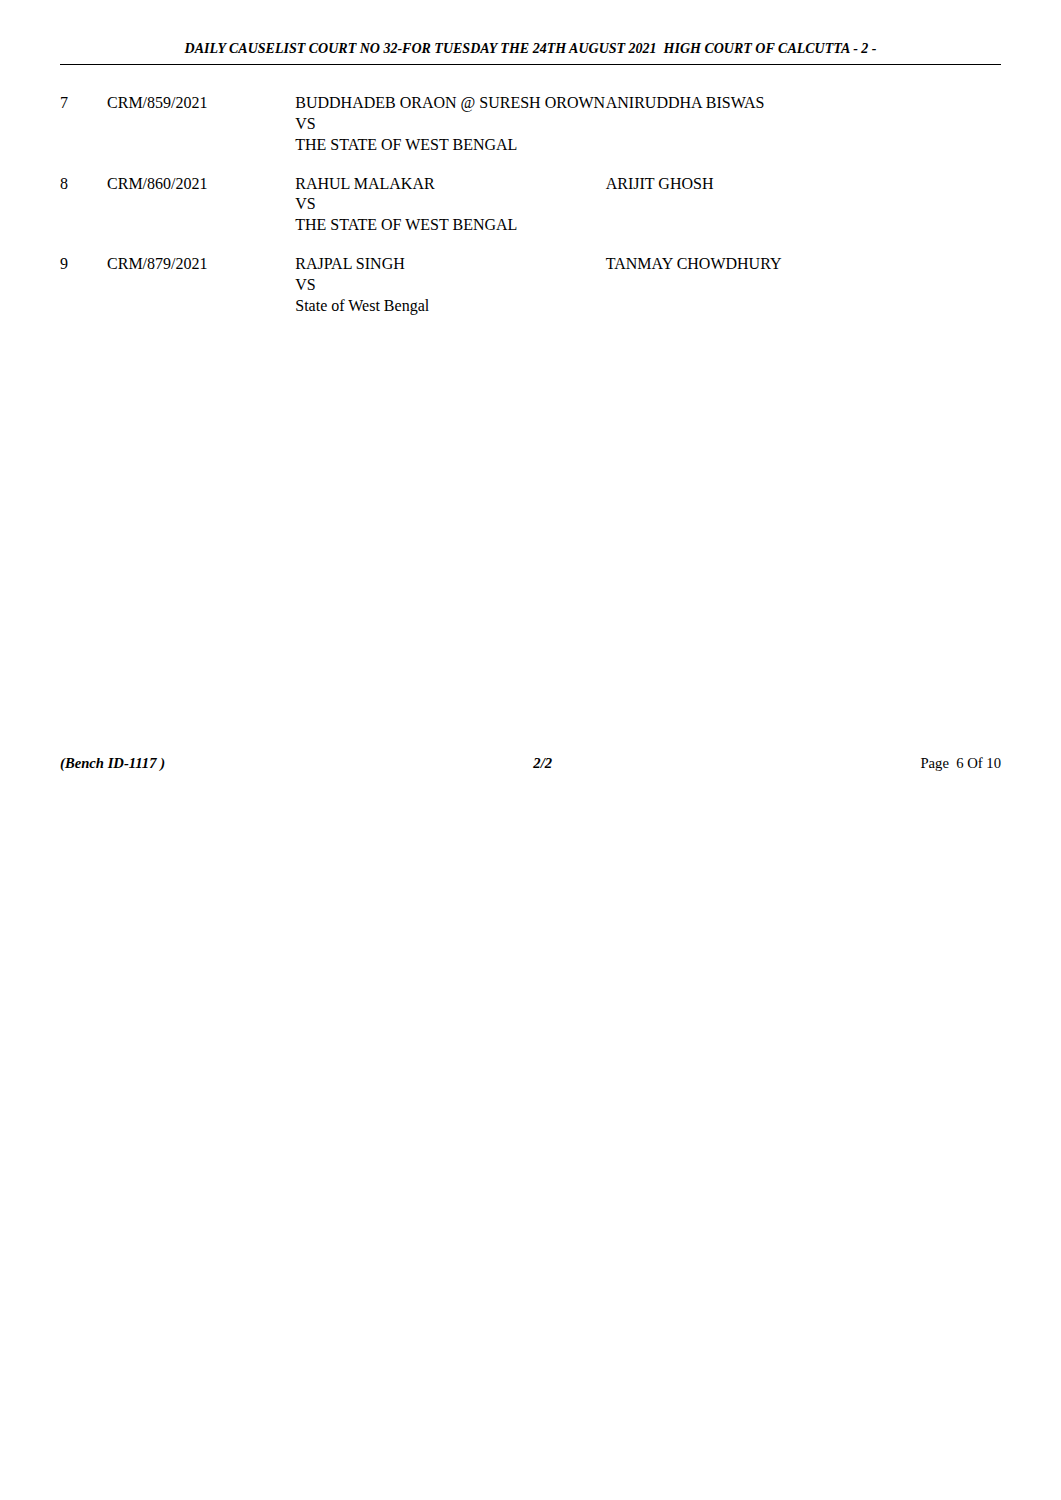DAILY CAUSELIST COURT NO 32-FOR TUESDAY THE 24TH AUGUST 2021 HIGH COURT OF CALCUTTA - 2 -
| 7 | CRM/859/2021 | BUDDHADEB ORAON @ SURESH OROWN VS THE STATE OF WEST BENGAL | ANIRUDDHA BISWAS |
| 8 | CRM/860/2021 | RAHUL MALAKAR VS THE STATE OF WEST BENGAL | ARIJIT GHOSH |
| 9 | CRM/879/2021 | RAJPAL SINGH VS State of West Bengal | TANMAY CHOWDHURY |
(Bench ID-1117 )
2/2
Page 6 Of 10